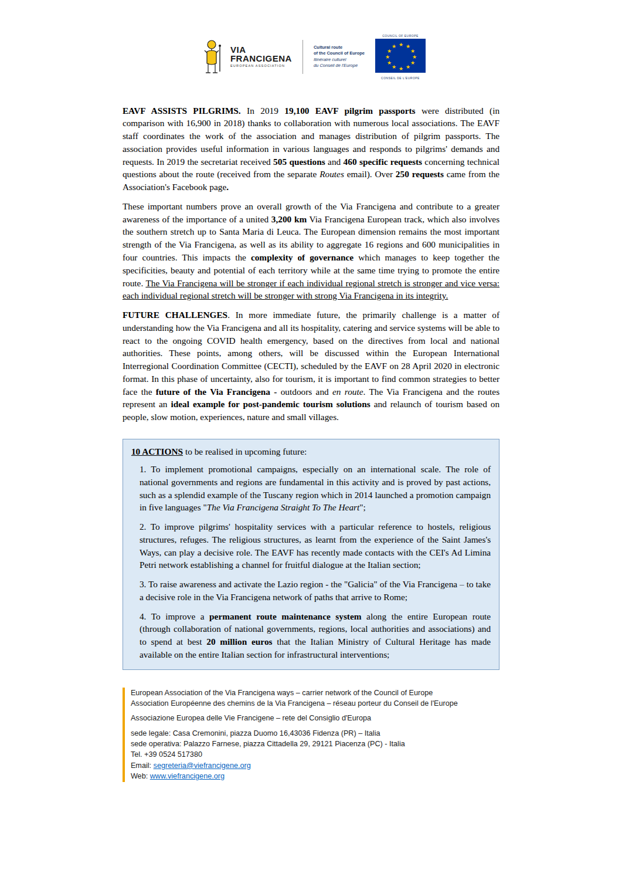VIA
FRANCIGENA
EUROPEAN ASSOCIATION
Cultural route
of the Council of Europe
Itinéraire culturel
du Conseil de l'Europe
COUNCIL OF EUROPE
★ ★ ★ ★ ★ ★ ★ ★ ★ ★ ★ ★
CONSEIL DE L'EUROPE
EAVF ASSISTS PILGRIMS. In 2019 19,100 EAVF pilgrim passports were distributed (in comparison with 16,900 in 2018) thanks to collaboration with numerous local associations. The EAVF staff coordinates the work of the association and manages distribution of pilgrim passports. The association provides useful information in various languages and responds to pilgrims' demands and requests. In 2019 the secretariat received 505 questions and 460 specific requests concerning technical questions about the route (received from the separate Routes email). Over 250 requests came from the Association's Facebook page.
These important numbers prove an overall growth of the Via Francigena and contribute to a greater awareness of the importance of a united 3,200 km Via Francigena European track, which also involves the southern stretch up to Santa Maria di Leuca. The European dimension remains the most important strength of the Via Francigena, as well as its ability to aggregate 16 regions and 600 municipalities in four countries. This impacts the complexity of governance which manages to keep together the specificities, beauty and potential of each territory while at the same time trying to promote the entire route. The Via Francigena will be stronger if each individual regional stretch is stronger and vice versa: each individual regional stretch will be stronger with strong Via Francigena in its integrity.
FUTURE CHALLENGES. In more immediate future, the primarily challenge is a matter of understanding how the Via Francigena and all its hospitality, catering and service systems will be able to react to the ongoing COVID health emergency, based on the directives from local and national authorities. These points, among others, will be discussed within the European International Interregional Coordination Committee (CECTI), scheduled by the EAVF on 28 April 2020 in electronic format. In this phase of uncertainty, also for tourism, it is important to find common strategies to better face the future of the Via Francigena - outdoors and en route. The Via Francigena and the routes represent an ideal example for post-pandemic tourism solutions and relaunch of tourism based on people, slow motion, experiences, nature and small villages.
10 ACTIONS to be realised in upcoming future:
1. To implement promotional campaigns, especially on an international scale. The role of national governments and regions are fundamental in this activity and is proved by past actions, such as a splendid example of the Tuscany region which in 2014 launched a promotion campaign in five languages "The Via Francigena Straight To The Heart";
2. To improve pilgrims' hospitality services with a particular reference to hostels, religious structures, refuges. The religious structures, as learnt from the experience of the Saint James's Ways, can play a decisive role. The EAVF has recently made contacts with the CEI's Ad Limina Petri network establishing a channel for fruitful dialogue at the Italian section;
3. To raise awareness and activate the Lazio region - the "Galicia" of the Via Francigena – to take a decisive role in the Via Francigena network of paths that arrive to Rome;
4. To improve a permanent route maintenance system along the entire European route (through collaboration of national governments, regions, local authorities and associations) and to spend at best 20 million euros that the Italian Ministry of Cultural Heritage has made available on the entire Italian section for infrastructural interventions;
European Association of the Via Francigena ways – carrier network of the Council of Europe
Association Européenne des chemins de la Via Francigena – réseau porteur du Conseil de l'Europe
Associazione Europea delle Vie Francigene – rete del Consiglio d'Europa
sede legale: Casa Cremonini, piazza Duomo 16,43036 Fidenza (PR) – Italia
sede operativa: Palazzo Farnese, piazza Cittadella 29, 29121 Piacenza (PC) - Italia
Tel. +39 0524 517380
Email: segreteria@viefrancigene.org
Web: www.viefrancigene.org